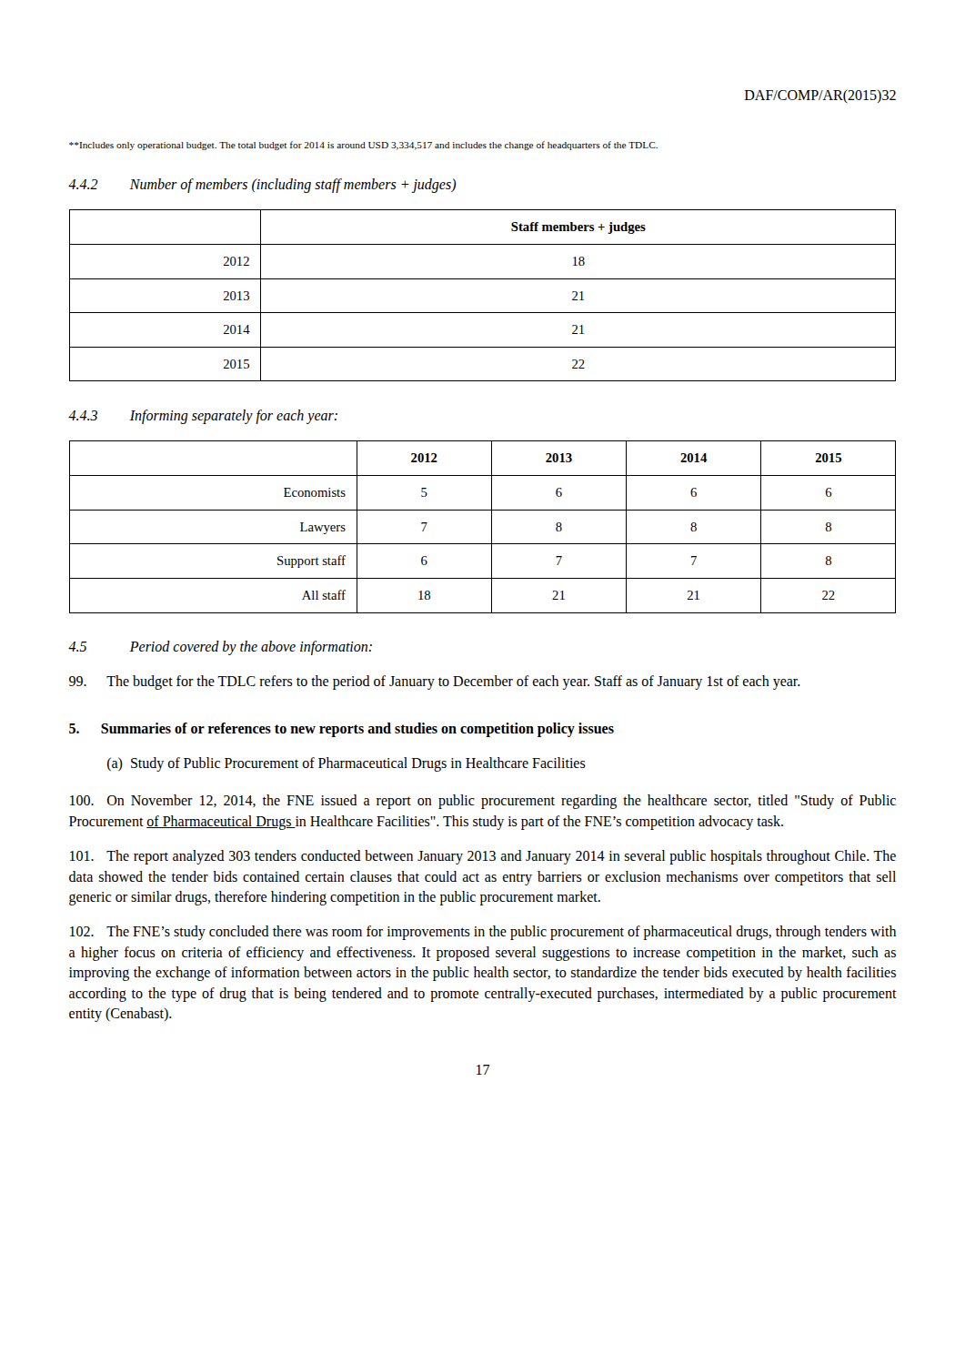DAF/COMP/AR(2015)32
**Includes only operational budget. The total budget for 2014 is around USD 3,334,517 and includes the change of headquarters of the TDLC.
4.4.2 Number of members (including staff members + judges)
| | Staff members + judges |
| --- | --- |
| 2012 | 18 |
| 2013 | 21 |
| 2014 | 21 |
| 2015 | 22 |
4.4.3 Informing separately for each year:
| | 2012 | 2013 | 2014 | 2015 |
| --- | --- | --- | --- | --- |
| Economists | 5 | 6 | 6 | 6 |
| Lawyers | 7 | 8 | 8 | 8 |
| Support staff | 6 | 7 | 7 | 8 |
| All staff | 18 | 21 | 21 | 22 |
4.5 Period covered by the above information:
99. The budget for the TDLC refers to the period of January to December of each year. Staff as of January 1st of each year.
5. Summaries of or references to new reports and studies on competition policy issues
(a) Study of Public Procurement of Pharmaceutical Drugs in Healthcare Facilities
100. On November 12, 2014, the FNE issued a report on public procurement regarding the healthcare sector, titled "Study of Public Procurement of Pharmaceutical Drugs in Healthcare Facilities". This study is part of the FNE’s competition advocacy task.
101. The report analyzed 303 tenders conducted between January 2013 and January 2014 in several public hospitals throughout Chile. The data showed the tender bids contained certain clauses that could act as entry barriers or exclusion mechanisms over competitors that sell generic or similar drugs, therefore hindering competition in the public procurement market.
102. The FNE’s study concluded there was room for improvements in the public procurement of pharmaceutical drugs, through tenders with a higher focus on criteria of efficiency and effectiveness. It proposed several suggestions to increase competition in the market, such as improving the exchange of information between actors in the public health sector, to standardize the tender bids executed by health facilities according to the type of drug that is being tendered and to promote centrally-executed purchases, intermediated by a public procurement entity (Cenabast).
17